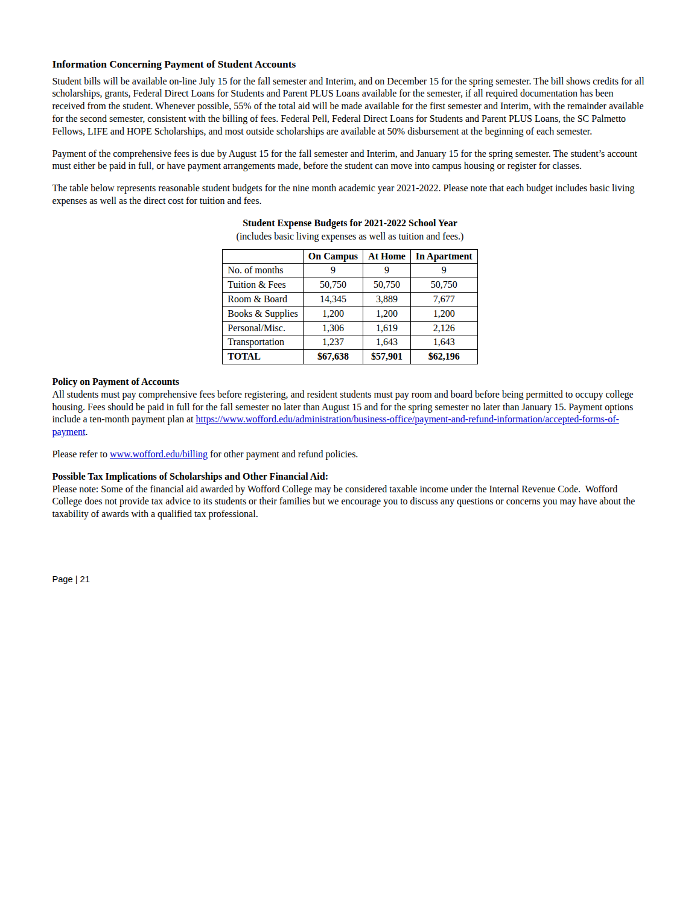Information Concerning Payment of Student Accounts
Student bills will be available on-line July 15 for the fall semester and Interim, and on December 15 for the spring semester. The bill shows credits for all scholarships, grants, Federal Direct Loans for Students and Parent PLUS Loans available for the semester, if all required documentation has been received from the student. Whenever possible, 55% of the total aid will be made available for the first semester and Interim, with the remainder available for the second semester, consistent with the billing of fees. Federal Pell, Federal Direct Loans for Students and Parent PLUS Loans, the SC Palmetto Fellows, LIFE and HOPE Scholarships, and most outside scholarships are available at 50% disbursement at the beginning of each semester.
Payment of the comprehensive fees is due by August 15 for the fall semester and Interim, and January 15 for the spring semester. The student’s account must either be paid in full, or have payment arrangements made, before the student can move into campus housing or register for classes.
The table below represents reasonable student budgets for the nine month academic year 2021-2022. Please note that each budget includes basic living expenses as well as the direct cost for tuition and fees.
Student Expense Budgets for 2021-2022 School Year
(includes basic living expenses as well as tuition and fees.)
| | On Campus | At Home | In Apartment |
| No. of months | 9 | 9 | 9 |
| Tuition & Fees | 50,750 | 50,750 | 50,750 |
| Room & Board | 14,345 | 3,889 | 7,677 |
| Books & Supplies | 1,200 | 1,200 | 1,200 |
| Personal/Misc. | 1,306 | 1,619 | 2,126 |
| Transportation | 1,237 | 1,643 | 1,643 |
| TOTAL | $67,638 | $57,901 | $62,196 |
Policy on Payment of Accounts
All students must pay comprehensive fees before registering, and resident students must pay room and board before being permitted to occupy college housing. Fees should be paid in full for the fall semester no later than August 15 and for the spring semester no later than January 15. Payment options include a ten-month payment plan at https://www.wofford.edu/administration/business-office/payment-and-refund-information/accepted-forms-of-payment.
Please refer to www.wofford.edu/billing for other payment and refund policies.
Possible Tax Implications of Scholarships and Other Financial Aid:
Please note: Some of the financial aid awarded by Wofford College may be considered taxable income under the Internal Revenue Code. Wofford College does not provide tax advice to its students or their families but we encourage you to discuss any questions or concerns you may have about the taxability of awards with a qualified tax professional.
Page | 21